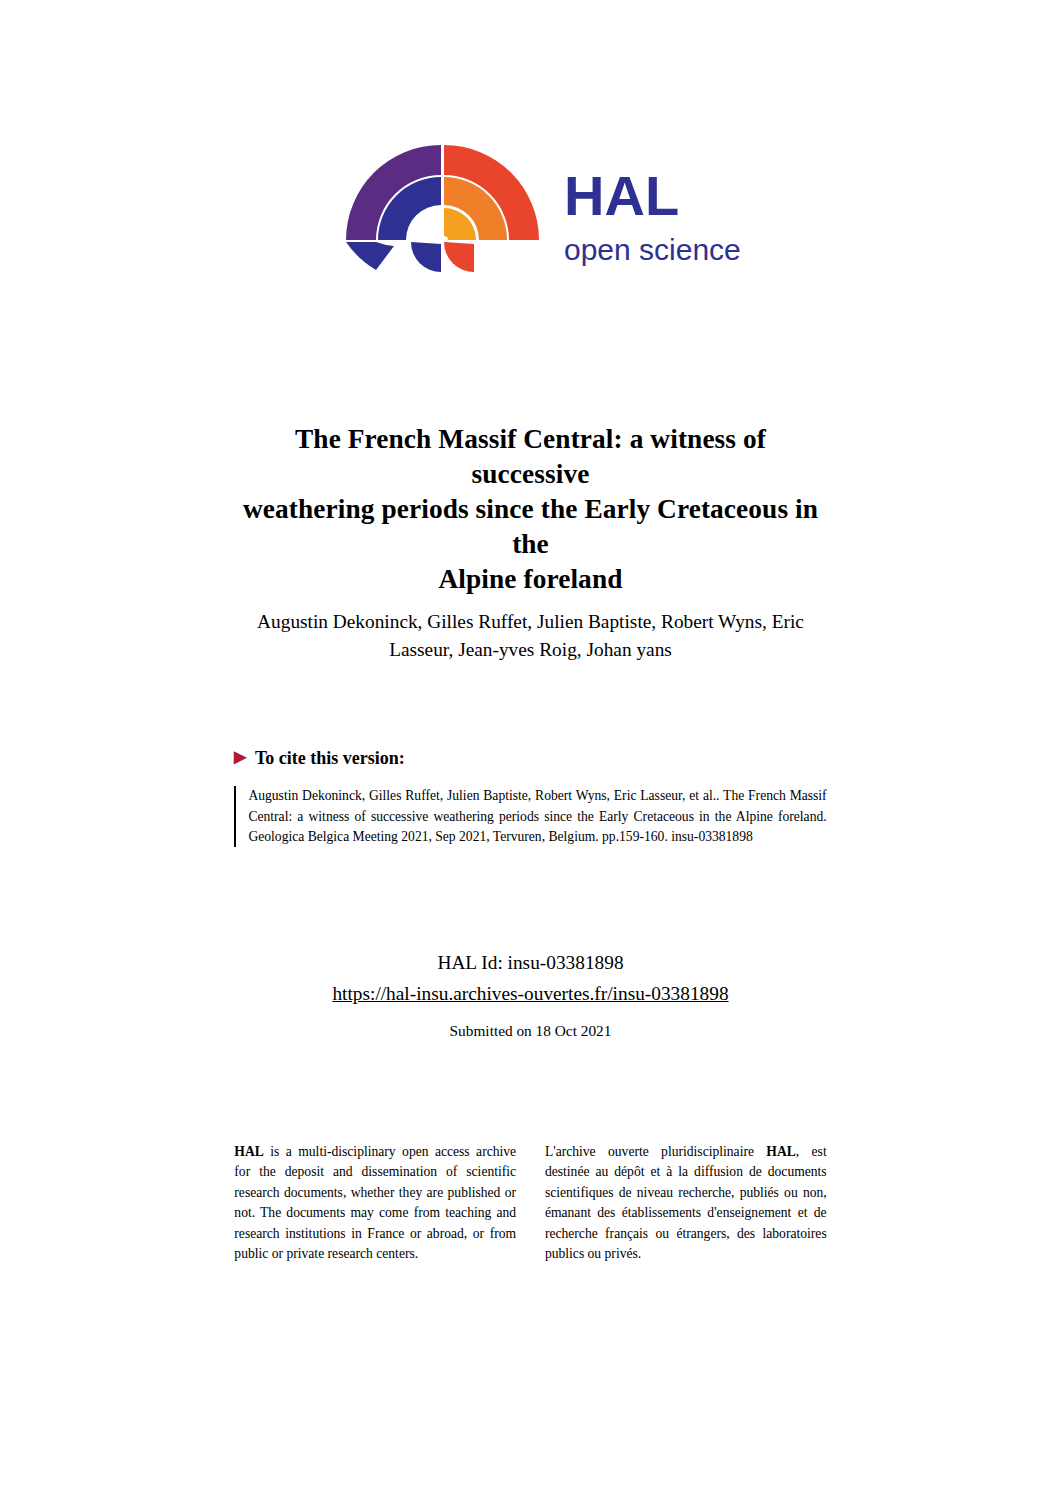HAL open science
The French Massif Central: a witness of successive
weathering periods since the Early Cretaceous in the
Alpine foreland
Augustin Dekoninck, Gilles Ruffet, Julien Baptiste, Robert Wyns, Eric
Lasseur, Jean-yves Roig, Johan yans
▶ To cite this version:
Augustin Dekoninck, Gilles Ruffet, Julien Baptiste, Robert Wyns, Eric Lasseur, et al.. The French Massif Central: a witness of successive weathering periods since the Early Cretaceous in the Alpine foreland. Geologica Belgica Meeting 2021, Sep 2021, Tervuren, Belgium. pp.159-160. insu-03381898
HAL Id: insu-03381898
https://hal-insu.archives-ouvertes.fr/insu-03381898
Submitted on 18 Oct 2021
HAL is a multi-disciplinary open access archive for the deposit and dissemination of scientific research documents, whether they are published or not. The documents may come from teaching and research institutions in France or abroad, or from public or private research centers.
L'archive ouverte pluridisciplinaire HAL, est destinée au dépôt et à la diffusion de documents scientifiques de niveau recherche, publiés ou non, émanant des établissements d'enseignement et de recherche français ou étrangers, des laboratoires publics ou privés.